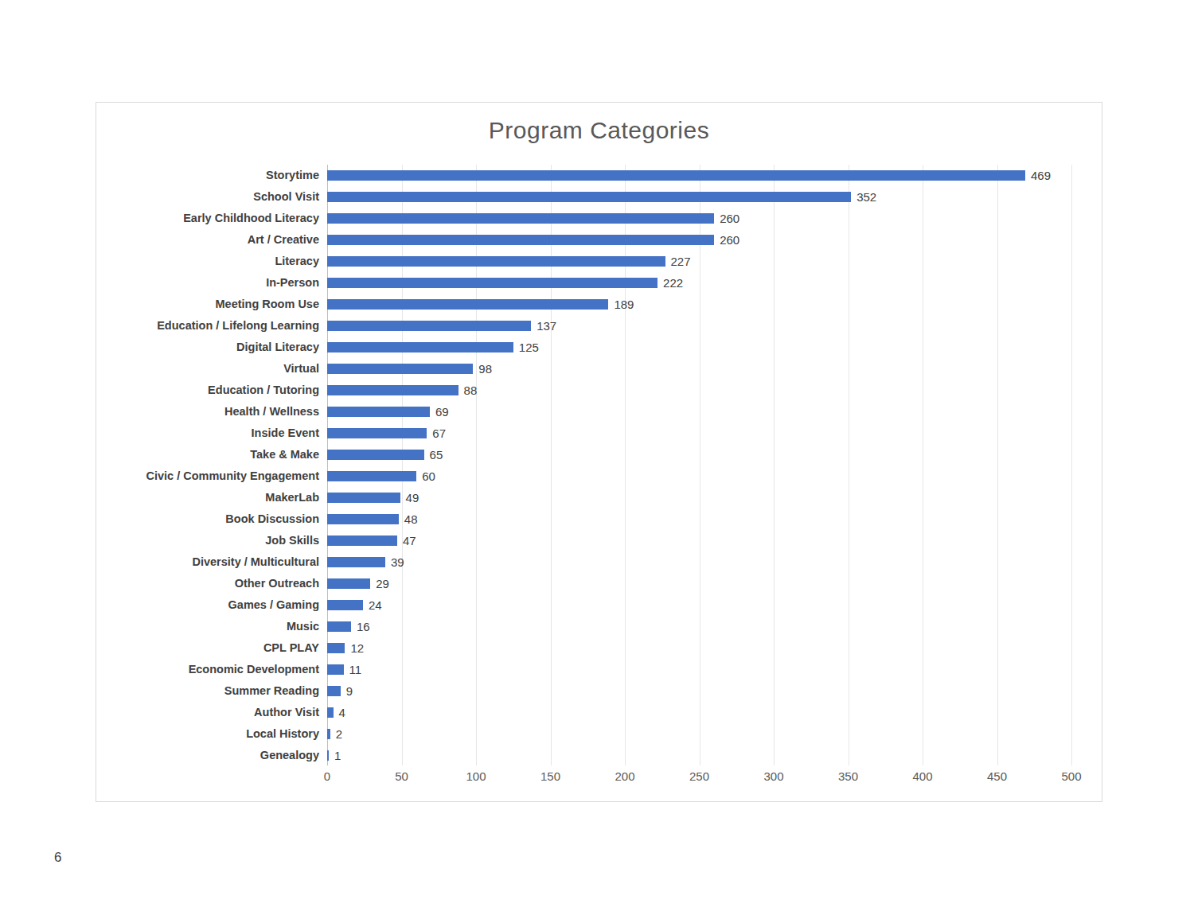Program Categories
0
50
100
150
200
250
300
350
400
450
500
Storytime
469
School Visit
352
Early Childhood Literacy
260
Art / Creative
260
Literacy
227
In-Person
222
Meeting Room Use
189
Education / Lifelong Learning
137
Digital Literacy
125
Virtual
98
Education / Tutoring
88
Health / Wellness
69
Inside Event
67
Take & Make
65
Civic / Community Engagement
60
MakerLab
49
Book Discussion
48
Job Skills
47
Diversity / Multicultural
39
Other Outreach
29
Games / Gaming
24
Music
16
CPL PLAY
12
Economic Development
11
Summer Reading
9
Author Visit
4
Local History
2
Genealogy
1
6